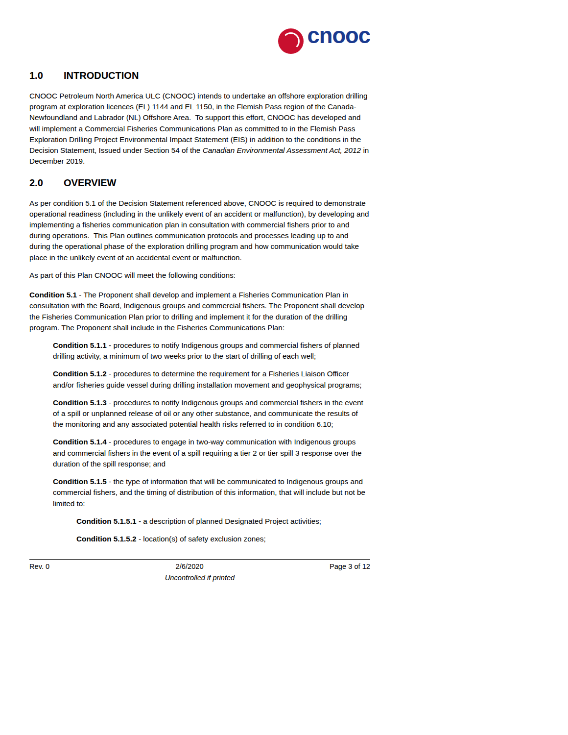cnooc
1.0 INTRODUCTION
CNOOC Petroleum North America ULC (CNOOC) intends to undertake an offshore exploration drilling program at exploration licences (EL) 1144 and EL 1150, in the Flemish Pass region of the Canada-Newfoundland and Labrador (NL) Offshore Area. To support this effort, CNOOC has developed and will implement a Commercial Fisheries Communications Plan as committed to in the Flemish Pass Exploration Drilling Project Environmental Impact Statement (EIS) in addition to the conditions in the Decision Statement, Issued under Section 54 of the Canadian Environmental Assessment Act, 2012 in December 2019.
2.0 OVERVIEW
As per condition 5.1 of the Decision Statement referenced above, CNOOC is required to demonstrate operational readiness (including in the unlikely event of an accident or malfunction), by developing and implementing a fisheries communication plan in consultation with commercial fishers prior to and during operations. This Plan outlines communication protocols and processes leading up to and during the operational phase of the exploration drilling program and how communication would take place in the unlikely event of an accidental event or malfunction.
As part of this Plan CNOOC will meet the following conditions:
Condition 5.1 - The Proponent shall develop and implement a Fisheries Communication Plan in consultation with the Board, Indigenous groups and commercial fishers. The Proponent shall develop the Fisheries Communication Plan prior to drilling and implement it for the duration of the drilling program. The Proponent shall include in the Fisheries Communications Plan:
Condition 5.1.1 - procedures to notify Indigenous groups and commercial fishers of planned drilling activity, a minimum of two weeks prior to the start of drilling of each well;
Condition 5.1.2 - procedures to determine the requirement for a Fisheries Liaison Officer and/or fisheries guide vessel during drilling installation movement and geophysical programs;
Condition 5.1.3 - procedures to notify Indigenous groups and commercial fishers in the event of a spill or unplanned release of oil or any other substance, and communicate the results of the monitoring and any associated potential health risks referred to in condition 6.10;
Condition 5.1.4 - procedures to engage in two-way communication with Indigenous groups and commercial fishers in the event of a spill requiring a tier 2 or tier spill 3 response over the duration of the spill response; and
Condition 5.1.5 - the type of information that will be communicated to Indigenous groups and commercial fishers, and the timing of distribution of this information, that will include but not be limited to:
Condition 5.1.5.1 - a description of planned Designated Project activities;
Condition 5.1.5.2 - location(s) of safety exclusion zones;
Rev. 0 2/6/2020 Page 3 of 12
Uncontrolled if printed